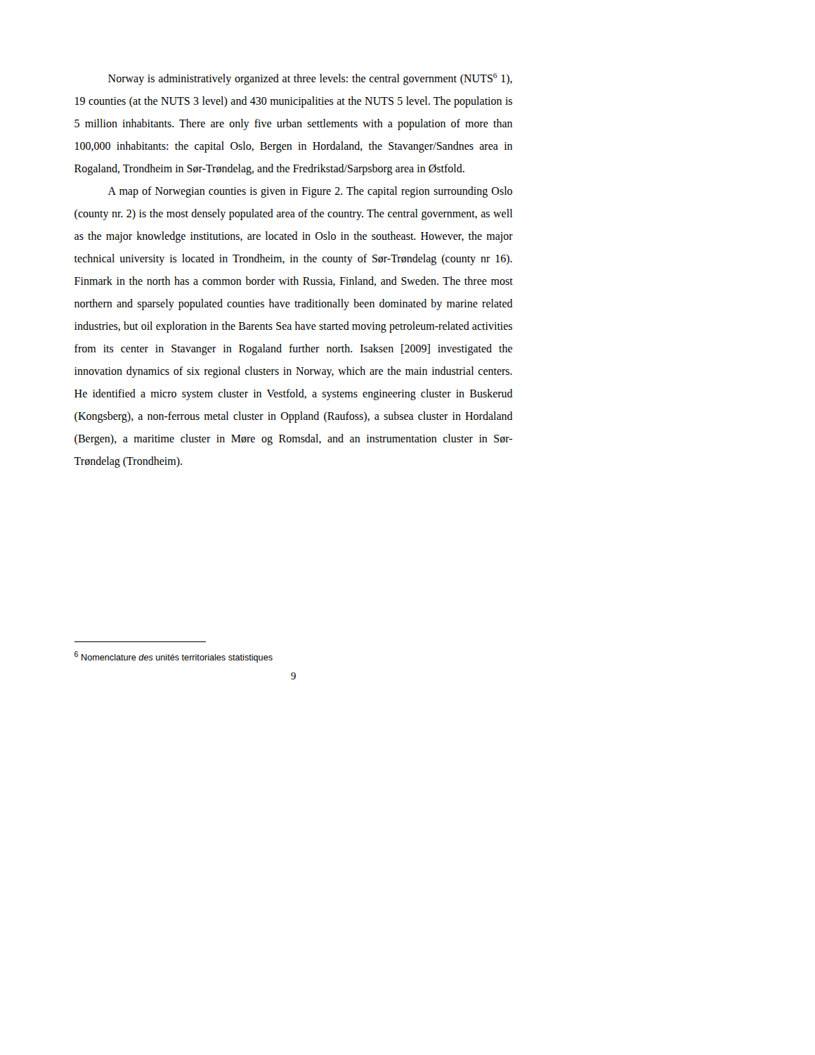Norway is administratively organized at three levels: the central government (NUTS6 1), 19 counties (at the NUTS 3 level) and 430 municipalities at the NUTS 5 level. The population is 5 million inhabitants. There are only five urban settlements with a population of more than 100,000 inhabitants: the capital Oslo, Bergen in Hordaland, the Stavanger/Sandnes area in Rogaland, Trondheim in Sør-Trøndelag, and the Fredrikstad/Sarpsborg area in Østfold.
A map of Norwegian counties is given in Figure 2. The capital region surrounding Oslo (county nr. 2) is the most densely populated area of the country. The central government, as well as the major knowledge institutions, are located in Oslo in the southeast. However, the major technical university is located in Trondheim, in the county of Sør-Trøndelag (county nr 16). Finmark in the north has a common border with Russia, Finland, and Sweden. The three most northern and sparsely populated counties have traditionally been dominated by marine related industries, but oil exploration in the Barents Sea have started moving petroleum-related activities from its center in Stavanger in Rogaland further north. Isaksen [2009] investigated the innovation dynamics of six regional clusters in Norway, which are the main industrial centers. He identified a micro system cluster in Vestfold, a systems engineering cluster in Buskerud (Kongsberg), a non-ferrous metal cluster in Oppland (Raufoss), a subsea cluster in Hordaland (Bergen), a maritime cluster in Møre og Romsdal, and an instrumentation cluster in Sør-Trøndelag (Trondheim).
6 Nomenclature des unités territoriales statistiques
9